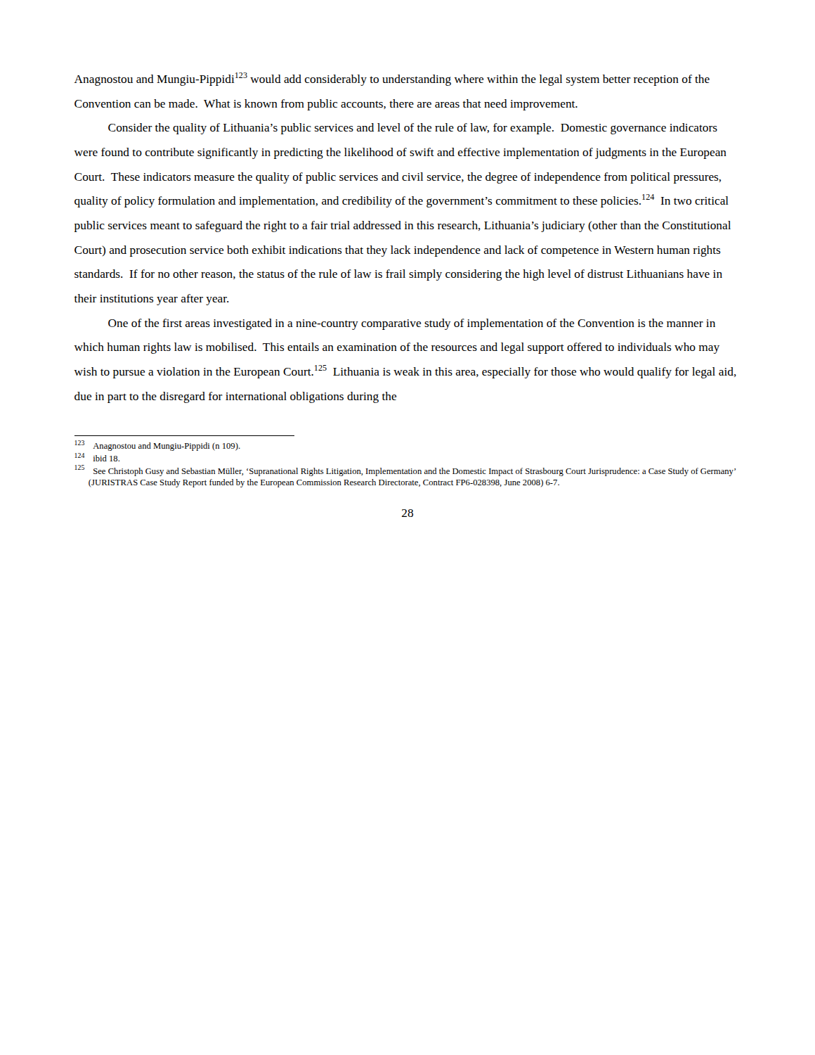Anagnostou and Mungiu-Pippidi123 would add considerably to understanding where within the legal system better reception of the Convention can be made. What is known from public accounts, there are areas that need improvement.
Consider the quality of Lithuania’s public services and level of the rule of law, for example. Domestic governance indicators were found to contribute significantly in predicting the likelihood of swift and effective implementation of judgments in the European Court. These indicators measure the quality of public services and civil service, the degree of independence from political pressures, quality of policy formulation and implementation, and credibility of the government’s commitment to these policies.124 In two critical public services meant to safeguard the right to a fair trial addressed in this research, Lithuania’s judiciary (other than the Constitutional Court) and prosecution service both exhibit indications that they lack independence and lack of competence in Western human rights standards. If for no other reason, the status of the rule of law is frail simply considering the high level of distrust Lithuanians have in their institutions year after year.
One of the first areas investigated in a nine-country comparative study of implementation of the Convention is the manner in which human rights law is mobilised. This entails an examination of the resources and legal support offered to individuals who may wish to pursue a violation in the European Court.125 Lithuania is weak in this area, especially for those who would qualify for legal aid, due in part to the disregard for international obligations during the
123 Anagnostou and Mungiu-Pippidi (n 109).
124 ibid 18.
125 See Christoph Gusy and Sebastian Müller, ‘Supranational Rights Litigation, Implementation and the Domestic Impact of Strasbourg Court Jurisprudence: a Case Study of Germany’ (JURISTRAS Case Study Report funded by the European Commission Research Directorate, Contract FP6-028398, June 2008) 6-7.
28